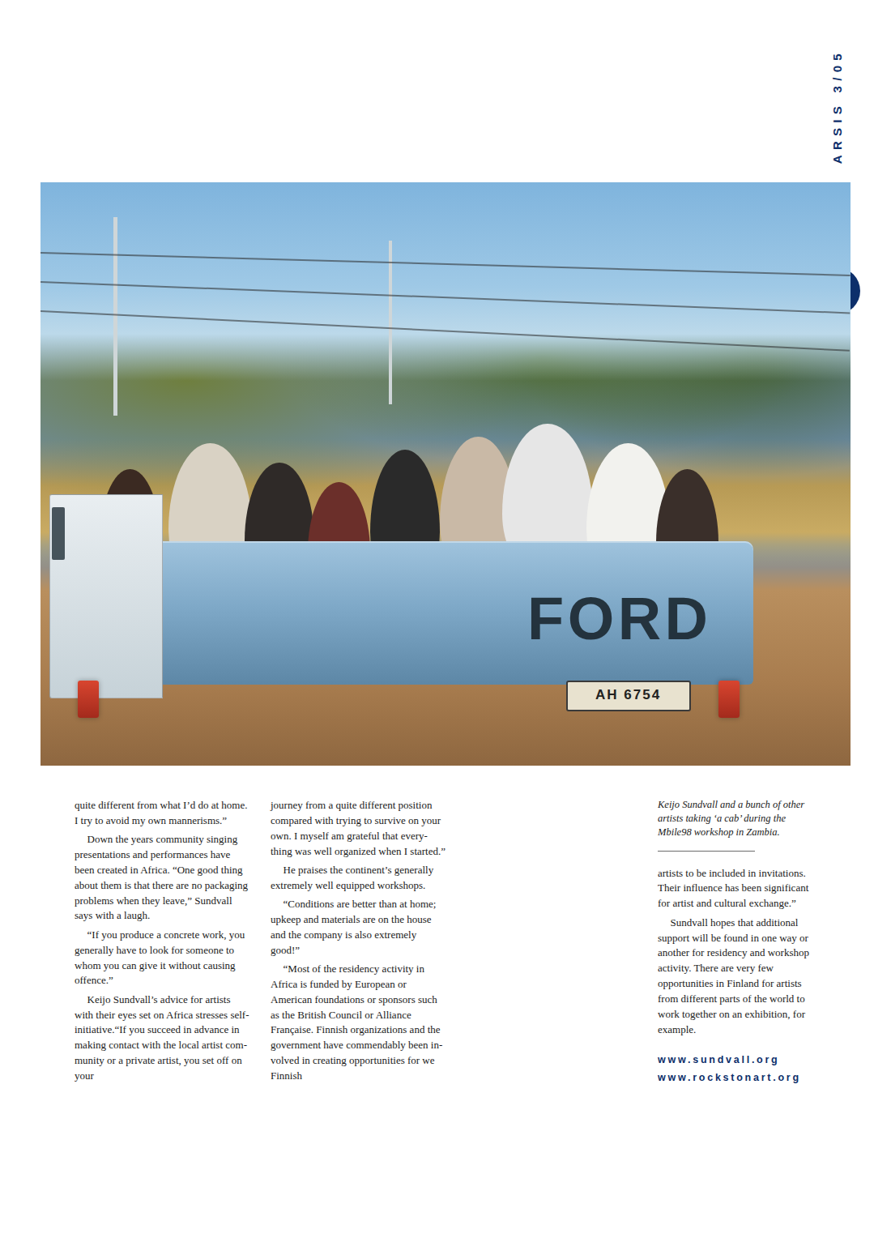ARSIS 3/05
41
AH 6754
quite different from what I’d do at home. I try to avoid my own mannerisms.”
Down the years community singing presentations and performances have been created in Africa. “One good thing about them is that there are no packaging problems when they leave,” Sundvall says with a laugh.
“If you produce a concrete work, you generally have to look for someone to whom you can give it without causing offence.”
Keijo Sundvall’s advice for artists with their eyes set on Africa stresses self-initiative.“If you succeed in advance in making contact with the local artist community or a private artist, you set off on your
journey from a quite different position compared with trying to survive on your own. I myself am grateful that everything was well organized when I started.”
He praises the continent’s generally extremely well equipped workshops.
“Conditions are better than at home; upkeep and materials are on the house and the company is also extremely good!”
“Most of the residency activity in Africa is funded by European or American foundations or sponsors such as the British Council or Alliance Française. Finnish organizations and the government have commendably been involved in creating opportunities for we Finnish
Keijo Sundvall and a bunch of other artists taking ‘a cab’ during the Mbile98 workshop in Zambia.
artists to be included in invitations. Their influence has been significant for artist and cultural exchange.”
Sundvall hopes that additional support will be found in one way or another for residency and workshop activity. There are very few opportunities in Finland for artists from different parts of the world to work together on an exhibition, for example.
www.sundvall.org
www.rockstonart.org